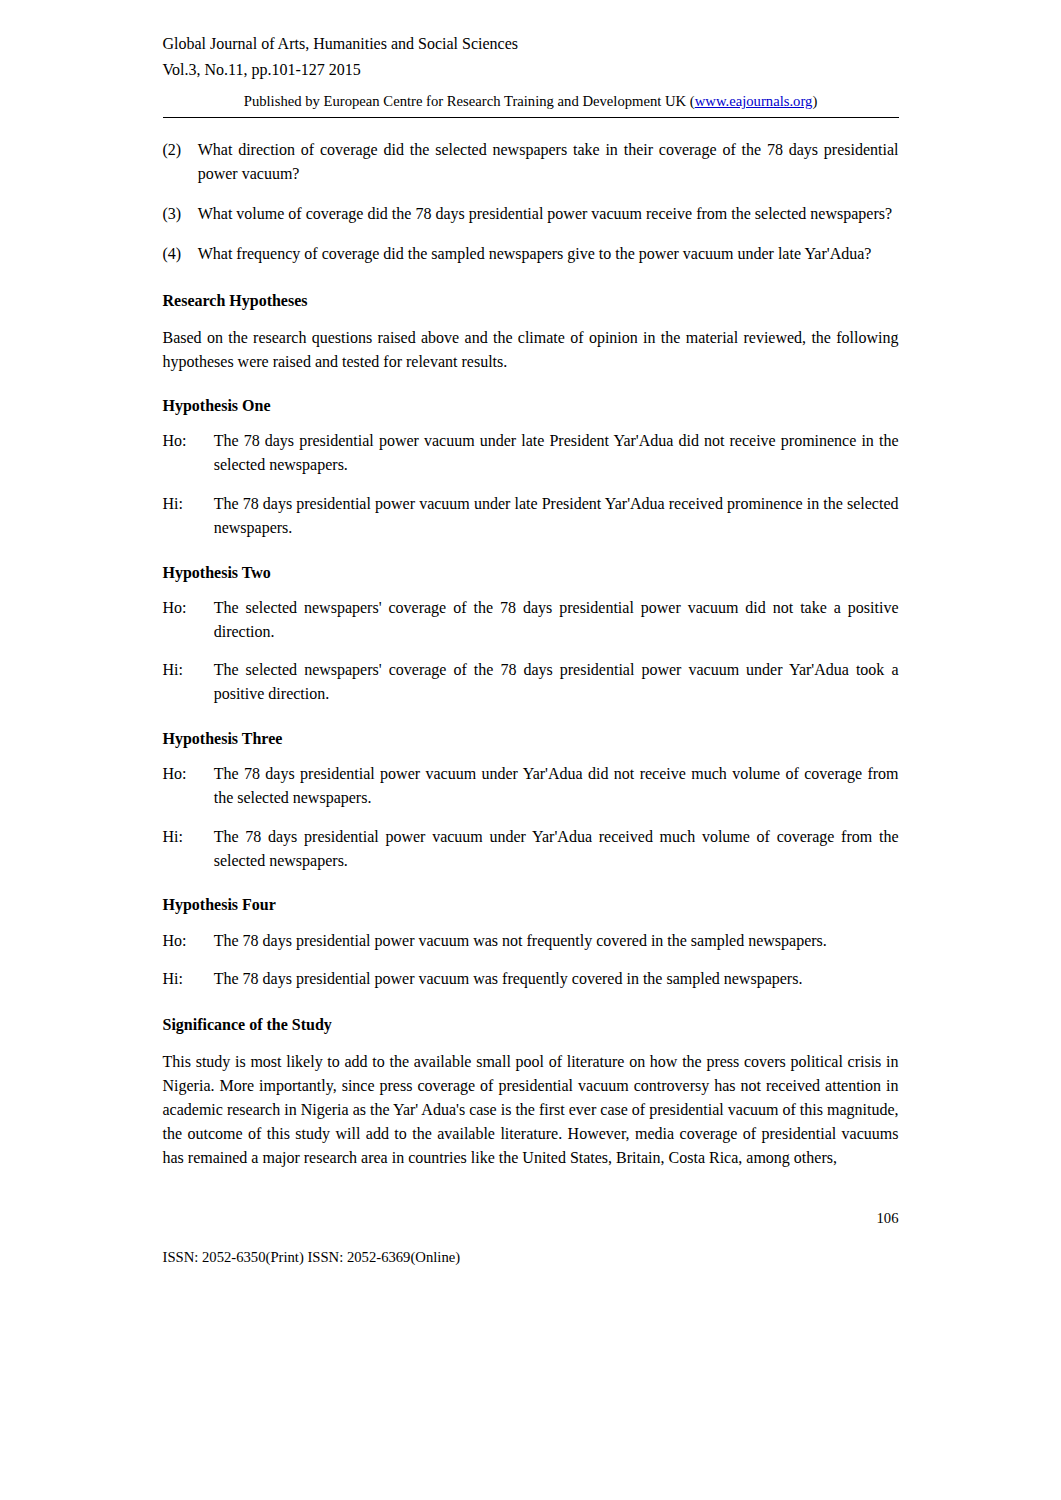Global Journal of Arts, Humanities and Social Sciences
Vol.3, No.11, pp.101-127 2015
Published by European Centre for Research Training and Development UK (www.eajournals.org)
(2) What direction of coverage did the selected newspapers take in their coverage of the 78 days presidential power vacuum?
(3) What volume of coverage did the 78 days presidential power vacuum receive from the selected newspapers?
(4) What frequency of coverage did the sampled newspapers give to the power vacuum under late Yar'Adua?
Research Hypotheses
Based on the research questions raised above and the climate of opinion in the material reviewed, the following hypotheses were raised and tested for relevant results.
Hypothesis One
Ho:
The 78 days presidential power vacuum under late President Yar'Adua did not receive prominence in the selected newspapers.
Hi:
The 78 days presidential power vacuum under late President Yar'Adua received prominence in the selected newspapers.
Hypothesis Two
Ho:
The selected newspapers' coverage of the 78 days presidential power vacuum did not take a positive direction.
Hi:
The selected newspapers' coverage of the 78 days presidential power vacuum under Yar'Adua took a positive direction.
Hypothesis Three
Ho:
The 78 days presidential power vacuum under Yar'Adua did not receive much volume of coverage from the selected newspapers.
Hi:
The 78 days presidential power vacuum under Yar'Adua received much volume of coverage from the selected newspapers.
Hypothesis Four
Ho:
The 78 days presidential power vacuum was not frequently covered in the sampled newspapers.
Hi:
The 78 days presidential power vacuum was frequently covered in the sampled newspapers.
Significance of the Study
This study is most likely to add to the available small pool of literature on how the press covers political crisis in Nigeria. More importantly, since press coverage of presidential vacuum controversy has not received attention in academic research in Nigeria as the Yar' Adua's case is the first ever case of presidential vacuum of this magnitude, the outcome of this study will add to the available literature. However, media coverage of presidential vacuums has remained a major research area in countries like the United States, Britain, Costa Rica, among others,
106
ISSN: 2052-6350(Print) ISSN: 2052-6369(Online)